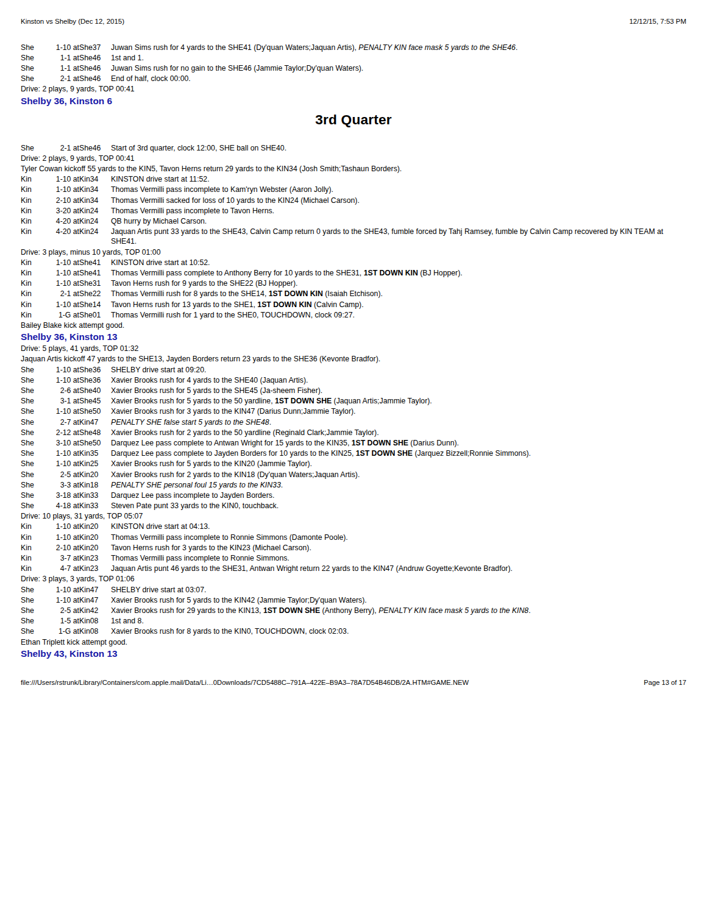Kinston vs Shelby (Dec 12, 2015)
12/12/15, 7:53 PM
| She | 1-10 at | She37 | Juwan Sims rush for 4 yards to the SHE41 (Dy'quan Waters;Jaquan Artis), PENALTY KIN face mask 5 yards to the SHE46 . |
| She | 1-1 at | She46 | 1st and 1. |
| She | 1-1 at | She46 | Juwan Sims rush for no gain to the SHE46 (Jammie Taylor;Dy'quan Waters). |
| She | 2-1 at | She46 | End of half, clock 00:00. |
| Drive: 2 plays, 9 yards, TOP 00:41 |
| Shelby 36, Kinston 6 |
3rd Quarter
| She | 2-1 at | She46 | Start of 3rd quarter, clock 12:00, SHE ball on SHE40. |
| Drive: 2 plays, 9 yards, TOP 00:41 |
| Tyler Cowan kickoff 55 yards to the KIN5, Tavon Herns return 29 yards to the KIN34 (Josh Smith;Tashaun Borders). |
| Kin | 1-10 at | Kin34 | KINSTON drive start at 11:52. |
| Kin | 1-10 at | Kin34 | Thomas Vermilli pass incomplete to Kam'ryn Webster (Aaron Jolly). |
| Kin | 2-10 at | Kin34 | Thomas Vermilli sacked for loss of 10 yards to the KIN24 (Michael Carson). |
| Kin | 3-20 at | Kin24 | Thomas Vermilli pass incomplete to Tavon Herns. |
| Kin | 4-20 at | Kin24 | QB hurry by Michael Carson. |
| Kin | 4-20 at | Kin24 | Jaquan Artis punt 33 yards to the SHE43, Calvin Camp return 0 yards to the SHE43, fumble forced by Tahj Ramsey, fumble by Calvin Camp recovered by KIN TEAM at SHE41. |
| Drive: 3 plays, minus 10 yards, TOP 01:00 |
| Kin | 1-10 at | She41 | KINSTON drive start at 10:52. |
| Kin | 1-10 at | She41 | Thomas Vermilli pass complete to Anthony Berry for 10 yards to the SHE31, 1ST DOWN KIN (BJ Hopper). |
| Kin | 1-10 at | She31 | Tavon Herns rush for 9 yards to the SHE22 (BJ Hopper). |
| Kin | 2-1 at | She22 | Thomas Vermilli rush for 8 yards to the SHE14, 1ST DOWN KIN (Isaiah Etchison). |
| Kin | 1-10 at | She14 | Tavon Herns rush for 13 yards to the SHE1, 1ST DOWN KIN (Calvin Camp). |
| Kin | 1-G at | She01 | Thomas Vermilli rush for 1 yard to the SHE0, TOUCHDOWN, clock 09:27. |
| Bailey Blake kick attempt good. |
| Shelby 36, Kinston 13 |
| Drive: 5 plays, 41 yards, TOP 01:32 |
| Jaquan Artis kickoff 47 yards to the SHE13, Jayden Borders return 23 yards to the SHE36 (Kevonte Bradfor). |
| She | 1-10 at | She36 | SHELBY drive start at 09:20. |
| She | 1-10 at | She36 | Xavier Brooks rush for 4 yards to the SHE40 (Jaquan Artis). |
| She | 2-6 at | She40 | Xavier Brooks rush for 5 yards to the SHE45 (Ja-sheem Fisher). |
| She | 3-1 at | She45 | Xavier Brooks rush for 5 yards to the 50 yardline, 1ST DOWN SHE (Jaquan Artis;Jammie Taylor). |
| She | 1-10 at | She50 | Xavier Brooks rush for 3 yards to the KIN47 (Darius Dunn;Jammie Taylor). |
| She | 2-7 at | Kin47 | PENALTY SHE false start 5 yards to the SHE48 . |
| She | 2-12 at | She48 | Xavier Brooks rush for 2 yards to the 50 yardline (Reginald Clark;Jammie Taylor). |
| She | 3-10 at | She50 | Darquez Lee pass complete to Antwan Wright for 15 yards to the KIN35, 1ST DOWN SHE (Darius Dunn). |
| She | 1-10 at | Kin35 | Darquez Lee pass complete to Jayden Borders for 10 yards to the KIN25, 1ST DOWN SHE (Jarquez Bizzell;Ronnie Simmons). |
| She | 1-10 at | Kin25 | Xavier Brooks rush for 5 yards to the KIN20 (Jammie Taylor). |
| She | 2-5 at | Kin20 | Xavier Brooks rush for 2 yards to the KIN18 (Dy'quan Waters;Jaquan Artis). |
| She | 3-3 at | Kin18 | PENALTY SHE personal foul 15 yards to the KIN33 . |
| She | 3-18 at | Kin33 | Darquez Lee pass incomplete to Jayden Borders. |
| She | 4-18 at | Kin33 | Steven Pate punt 33 yards to the KIN0, touchback. |
| Drive: 10 plays, 31 yards, TOP 05:07 |
| Kin | 1-10 at | Kin20 | KINSTON drive start at 04:13. |
| Kin | 1-10 at | Kin20 | Thomas Vermilli pass incomplete to Ronnie Simmons (Damonte Poole). |
| Kin | 2-10 at | Kin20 | Tavon Herns rush for 3 yards to the KIN23 (Michael Carson). |
| Kin | 3-7 at | Kin23 | Thomas Vermilli pass incomplete to Ronnie Simmons. |
| Kin | 4-7 at | Kin23 | Jaquan Artis punt 46 yards to the SHE31, Antwan Wright return 22 yards to the KIN47 (Andruw Goyette;Kevonte Bradfor). |
| Drive: 3 plays, 3 yards, TOP 01:06 |
| She | 1-10 at | Kin47 | SHELBY drive start at 03:07. |
| She | 1-10 at | Kin47 | Xavier Brooks rush for 5 yards to the KIN42 (Jammie Taylor;Dy'quan Waters). |
| She | 2-5 at | Kin42 | Xavier Brooks rush for 29 yards to the KIN13, 1ST DOWN SHE (Anthony Berry), PENALTY KIN face mask 5 yards to the KIN8 . |
| She | 1-5 at | Kin08 | 1st and 8. |
| She | 1-G at | Kin08 | Xavier Brooks rush for 8 yards to the KIN0, TOUCHDOWN, clock 02:03. |
| Ethan Triplett kick attempt good. |
| Shelby 43, Kinston 13 |
file:///Users/rstrunk/Library/Containers/com.apple.mail/Data/Li…0Downloads/7CD5488C–791A–422E–B9A3–78A7D54B46DB/2A.HTM#GAME.NEW
Page 13 of 17